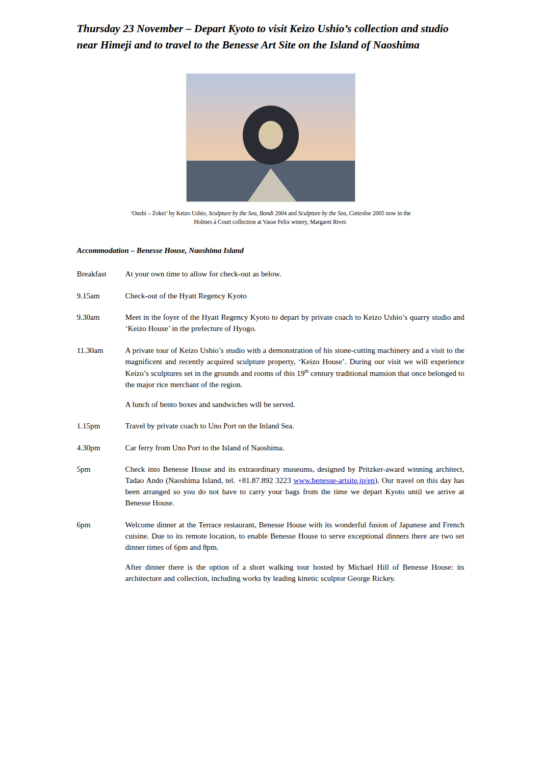Thursday 23 November – Depart Kyoto to visit Keizo Ushio’s collection and studio near Himeji and to travel to the Benesse Art Site on the Island of Naoshima
‘Oushi – Zokei’ by Keizo Ushio, Sculpture by the Sea, Bondi 2004 and Sculpture by the Sea, Cottesloe 2005 now in the Holmes à Court collection at Vasse Felix winery, Margaret River.
Accommodation – Benesse House, Naoshima Island
| Breakfast | At your own time to allow for check-out as below. |
| 9.15am | Check-out of the Hyatt Regency Kyoto |
| 9.30am | Meet in the foyer of the Hyatt Regency Kyoto to depart by private coach to Keizo Ushio’s quarry studio and ‘Keizo House’ in the prefecture of Hyogo. |
| 11.30am | A private tour of Keizo Ushio’s studio with a demonstration of his stone-cutting machinery and a visit to the magnificent and recently acquired sculpture property, ‘Keizo House’. During our visit we will experience Keizo’s sculptures set in the grounds and rooms of this 19 th century traditional mansion that once belonged to the major rice merchant of the region. A lunch of bento boxes and sandwiches will be served. |
| 1.15pm | Travel by private coach to Uno Port on the Inland Sea. |
| 4.30pm | Car ferry from Uno Port to the Island of Naoshima. |
| 5pm | Check into Benesse House and its extraordinary museums, designed by Pritzker-award winning architect, Tadao Ando (Naoshima Island, tel. +81.87.892 3223 www.benesse-artsite.jp/en ). Our travel on this day has been arranged so you do not have to carry your bags from the time we depart Kyoto until we arrive at Benesse House. |
| 6pm | Welcome dinner at the Terrace restaurant, Benesse House with its wonderful fusion of Japanese and French cuisine. Due to its remote location, to enable Benesse House to serve exceptional dinners there are two set dinner times of 6pm and 8pm. After dinner there is the option of a short walking tour hosted by Michael Hill of Benesse House: its architecture and collection, including works by leading kinetic sculptor George Rickey. |